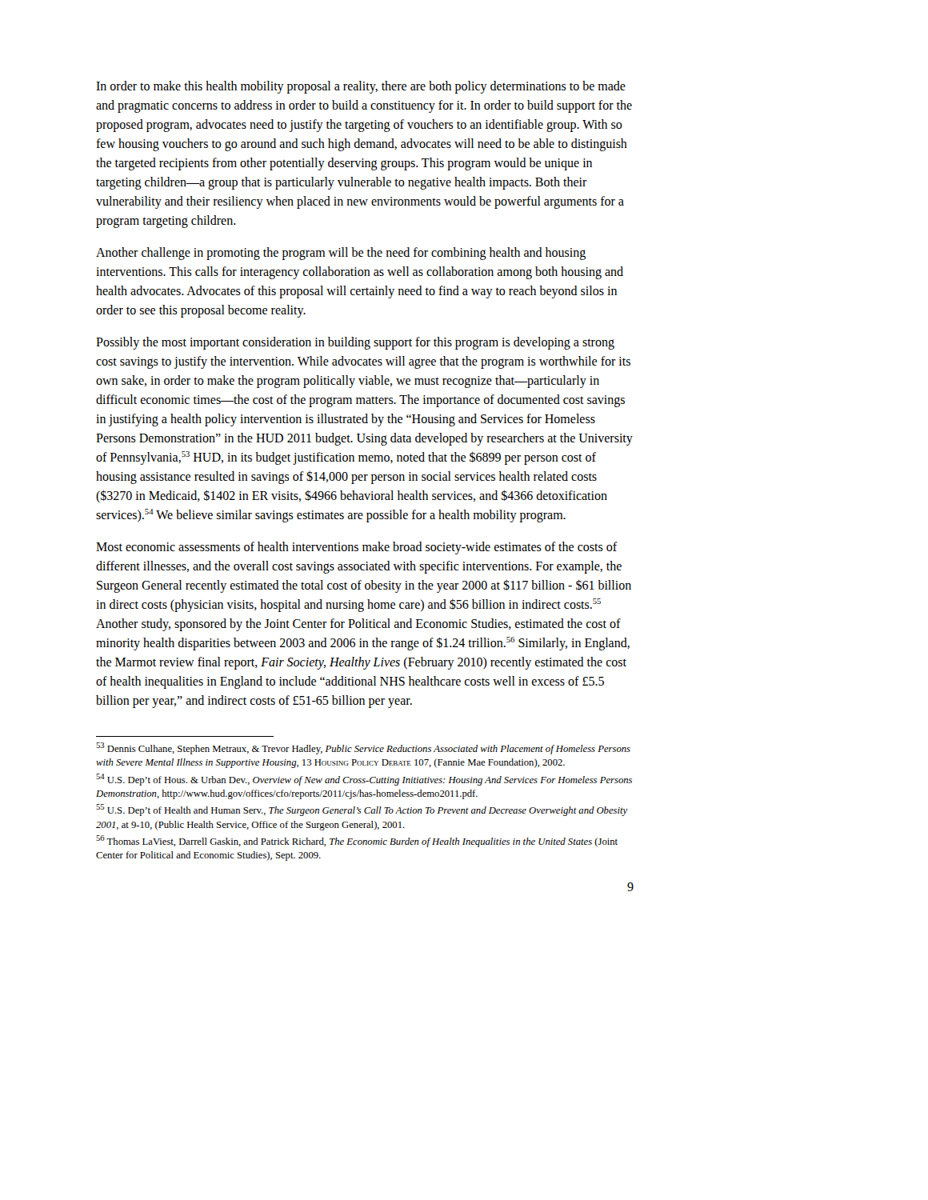In order to make this health mobility proposal a reality, there are both policy determinations to be made and pragmatic concerns to address in order to build a constituency for it. In order to build support for the proposed program, advocates need to justify the targeting of vouchers to an identifiable group. With so few housing vouchers to go around and such high demand, advocates will need to be able to distinguish the targeted recipients from other potentially deserving groups. This program would be unique in targeting children—a group that is particularly vulnerable to negative health impacts. Both their vulnerability and their resiliency when placed in new environments would be powerful arguments for a program targeting children.
Another challenge in promoting the program will be the need for combining health and housing interventions. This calls for interagency collaboration as well as collaboration among both housing and health advocates. Advocates of this proposal will certainly need to find a way to reach beyond silos in order to see this proposal become reality.
Possibly the most important consideration in building support for this program is developing a strong cost savings to justify the intervention. While advocates will agree that the program is worthwhile for its own sake, in order to make the program politically viable, we must recognize that—particularly in difficult economic times—the cost of the program matters. The importance of documented cost savings in justifying a health policy intervention is illustrated by the “Housing and Services for Homeless Persons Demonstration” in the HUD 2011 budget. Using data developed by researchers at the University of Pennsylvania,53 HUD, in its budget justification memo, noted that the $6899 per person cost of housing assistance resulted in savings of $14,000 per person in social services health related costs ($3270 in Medicaid, $1402 in ER visits, $4966 behavioral health services, and $4366 detoxification services).54 We believe similar savings estimates are possible for a health mobility program.
Most economic assessments of health interventions make broad society-wide estimates of the costs of different illnesses, and the overall cost savings associated with specific interventions. For example, the Surgeon General recently estimated the total cost of obesity in the year 2000 at $117 billion - $61 billion in direct costs (physician visits, hospital and nursing home care) and $56 billion in indirect costs.55 Another study, sponsored by the Joint Center for Political and Economic Studies, estimated the cost of minority health disparities between 2003 and 2006 in the range of $1.24 trillion.56 Similarly, in England, the Marmot review final report, Fair Society, Healthy Lives (February 2010) recently estimated the cost of health inequalities in England to include “additional NHS healthcare costs well in excess of £5.5 billion per year,” and indirect costs of £51-65 billion per year.
53 Dennis Culhane, Stephen Metraux, & Trevor Hadley, Public Service Reductions Associated with Placement of Homeless Persons with Severe Mental Illness in Supportive Housing, 13 Housing Policy Debate 107, (Fannie Mae Foundation), 2002.
54 U.S. Dep’t of Hous. & Urban Dev., Overview of New and Cross-Cutting Initiatives: Housing And Services For Homeless Persons Demonstration, http://www.hud.gov/offices/cfo/reports/2011/cjs/has-homeless-demo2011.pdf.
55 U.S. Dep’t of Health and Human Serv., The Surgeon General’s Call To Action To Prevent and Decrease Overweight and Obesity 2001, at 9-10, (Public Health Service, Office of the Surgeon General), 2001.
56 Thomas LaViest, Darrell Gaskin, and Patrick Richard, The Economic Burden of Health Inequalities in the United States (Joint Center for Political and Economic Studies), Sept. 2009.
9